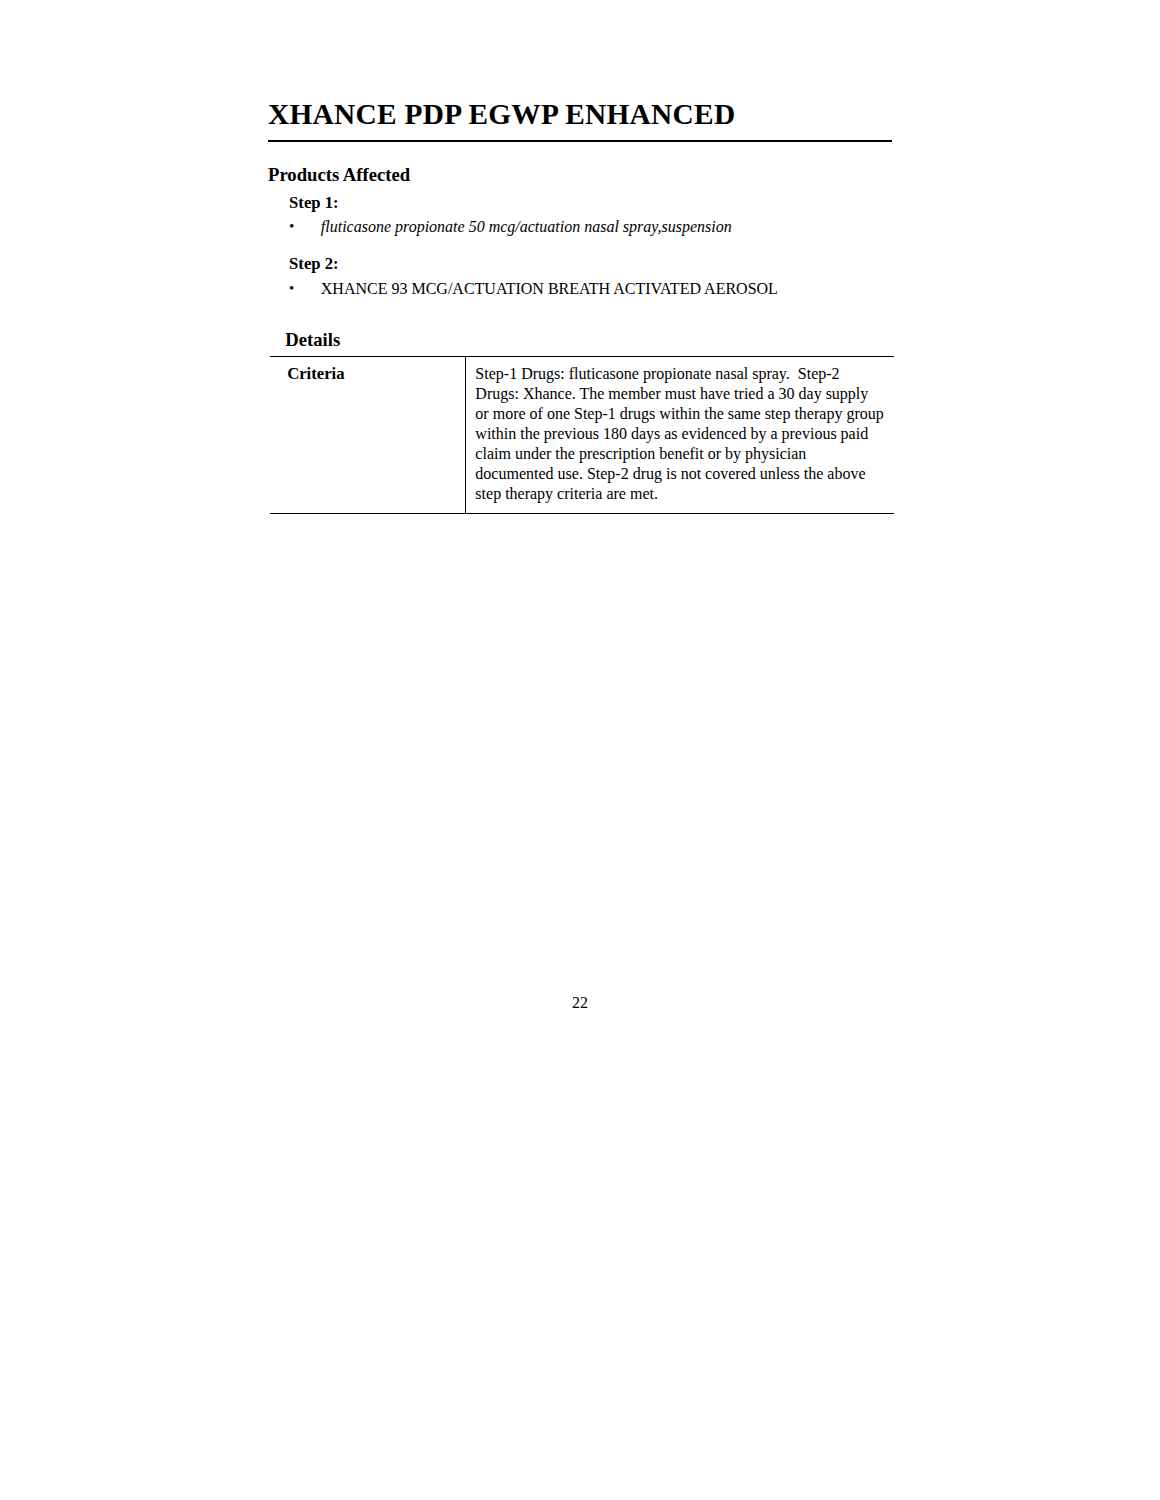XHANCE PDP EGWP ENHANCED
Products Affected
Step 1:
fluticasone propionate 50 mcg/actuation nasal spray,suspension
Step 2:
XHANCE 93 MCG/ACTUATION BREATH ACTIVATED AEROSOL
Details
| Criteria | Step-1 Drugs: fluticasone propionate nasal spray. Step-2 Drugs: Xhance. The member must have tried a 30 day supply or more of one Step-1 drugs within the same step therapy group within the previous 180 days as evidenced by a previous paid claim under the prescription benefit or by physician documented use. Step-2 drug is not covered unless the above step therapy criteria are met. |
22